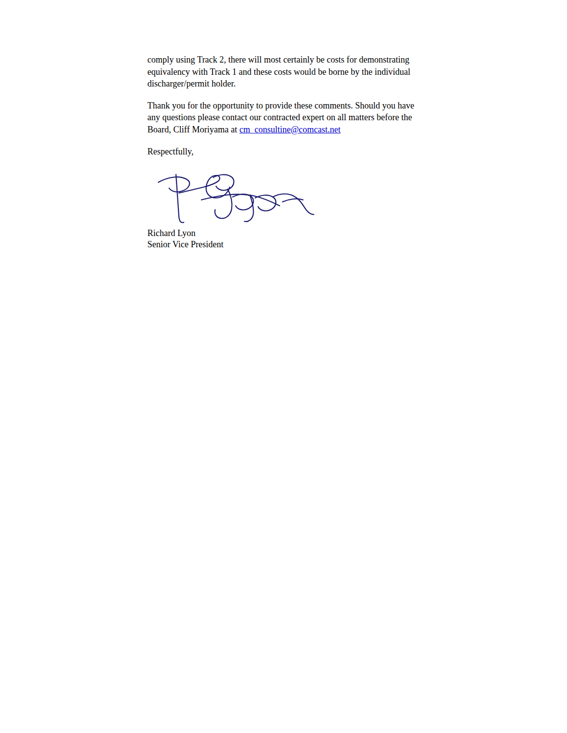comply using Track 2, there will most certainly be costs for demonstrating equivalency with Track 1 and these costs would be borne by the individual discharger/permit holder.
Thank you for the opportunity to provide these comments. Should you have any questions please contact our contracted expert on all matters before the Board, Cliff Moriyama at cm_consultine@comcast.net
Respectfully,
Richard Lyon
Senior Vice President